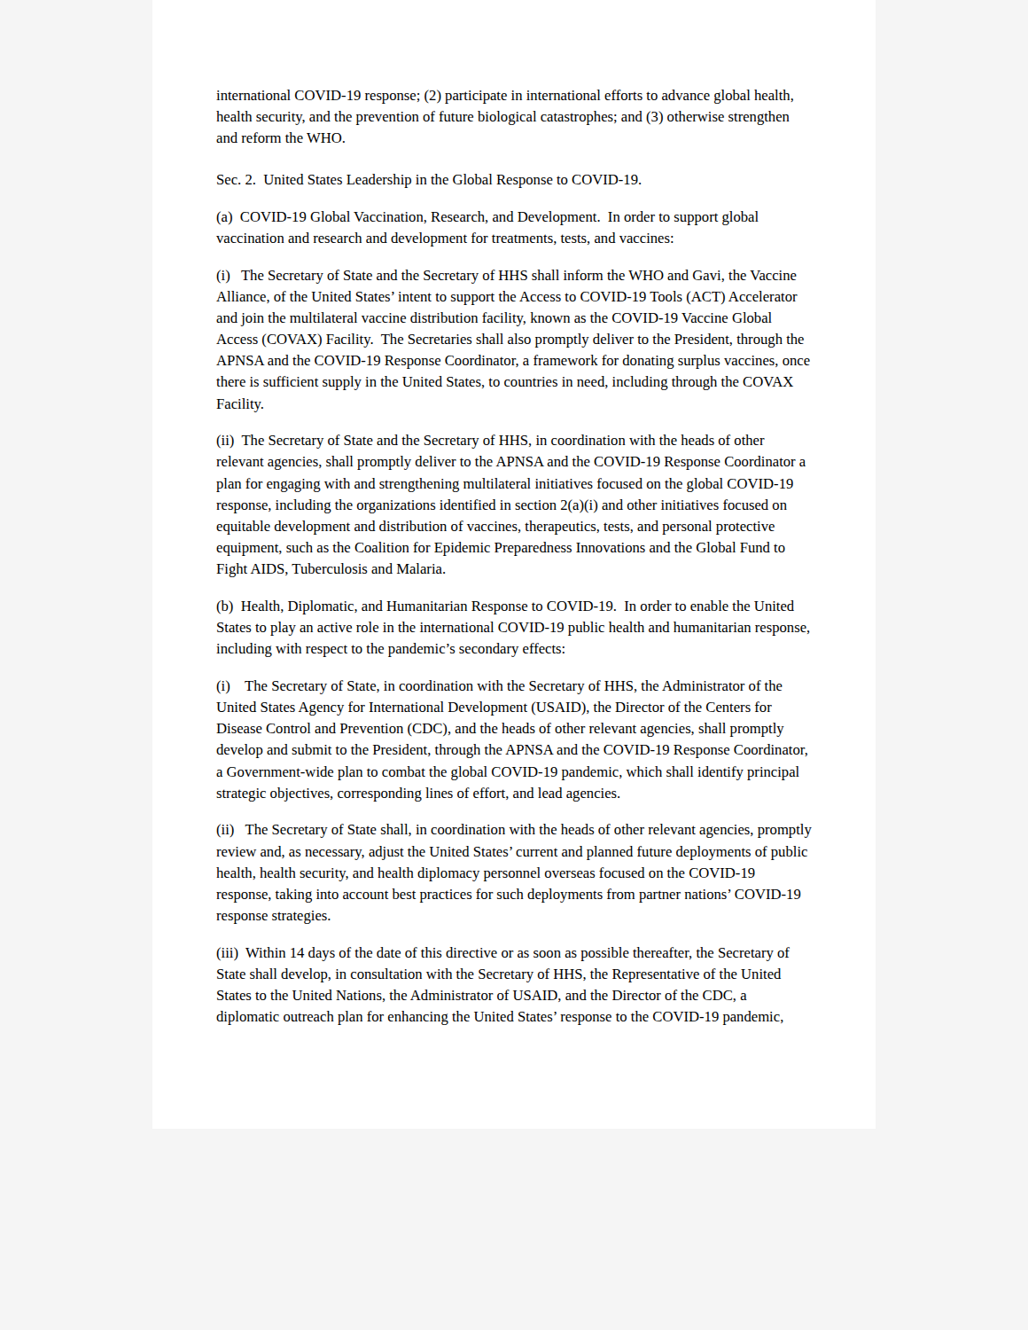international COVID-19 response; (2) participate in international efforts to advance global health, health security, and the prevention of future biological catastrophes; and (3) otherwise strengthen and reform the WHO.
Sec. 2. United States Leadership in the Global Response to COVID-19.
(a) COVID-19 Global Vaccination, Research, and Development. In order to support global vaccination and research and development for treatments, tests, and vaccines:
(i) The Secretary of State and the Secretary of HHS shall inform the WHO and Gavi, the Vaccine Alliance, of the United States’ intent to support the Access to COVID-19 Tools (ACT) Accelerator and join the multilateral vaccine distribution facility, known as the COVID-19 Vaccine Global Access (COVAX) Facility. The Secretaries shall also promptly deliver to the President, through the APNSA and the COVID-19 Response Coordinator, a framework for donating surplus vaccines, once there is sufficient supply in the United States, to countries in need, including through the COVAX Facility.
(ii) The Secretary of State and the Secretary of HHS, in coordination with the heads of other relevant agencies, shall promptly deliver to the APNSA and the COVID-19 Response Coordinator a plan for engaging with and strengthening multilateral initiatives focused on the global COVID-19 response, including the organizations identified in section 2(a)(i) and other initiatives focused on equitable development and distribution of vaccines, therapeutics, tests, and personal protective equipment, such as the Coalition for Epidemic Preparedness Innovations and the Global Fund to Fight AIDS, Tuberculosis and Malaria.
(b) Health, Diplomatic, and Humanitarian Response to COVID-19. In order to enable the United States to play an active role in the international COVID-19 public health and humanitarian response, including with respect to the pandemic’s secondary effects:
(i) The Secretary of State, in coordination with the Secretary of HHS, the Administrator of the United States Agency for International Development (USAID), the Director of the Centers for Disease Control and Prevention (CDC), and the heads of other relevant agencies, shall promptly develop and submit to the President, through the APNSA and the COVID-19 Response Coordinator, a Government-wide plan to combat the global COVID-19 pandemic, which shall identify principal strategic objectives, corresponding lines of effort, and lead agencies.
(ii) The Secretary of State shall, in coordination with the heads of other relevant agencies, promptly review and, as necessary, adjust the United States’ current and planned future deployments of public health, health security, and health diplomacy personnel overseas focused on the COVID-19 response, taking into account best practices for such deployments from partner nations’ COVID-19 response strategies.
(iii) Within 14 days of the date of this directive or as soon as possible thereafter, the Secretary of State shall develop, in consultation with the Secretary of HHS, the Representative of the United States to the United Nations, the Administrator of USAID, and the Director of the CDC, a diplomatic outreach plan for enhancing the United States’ response to the COVID-19 pandemic,